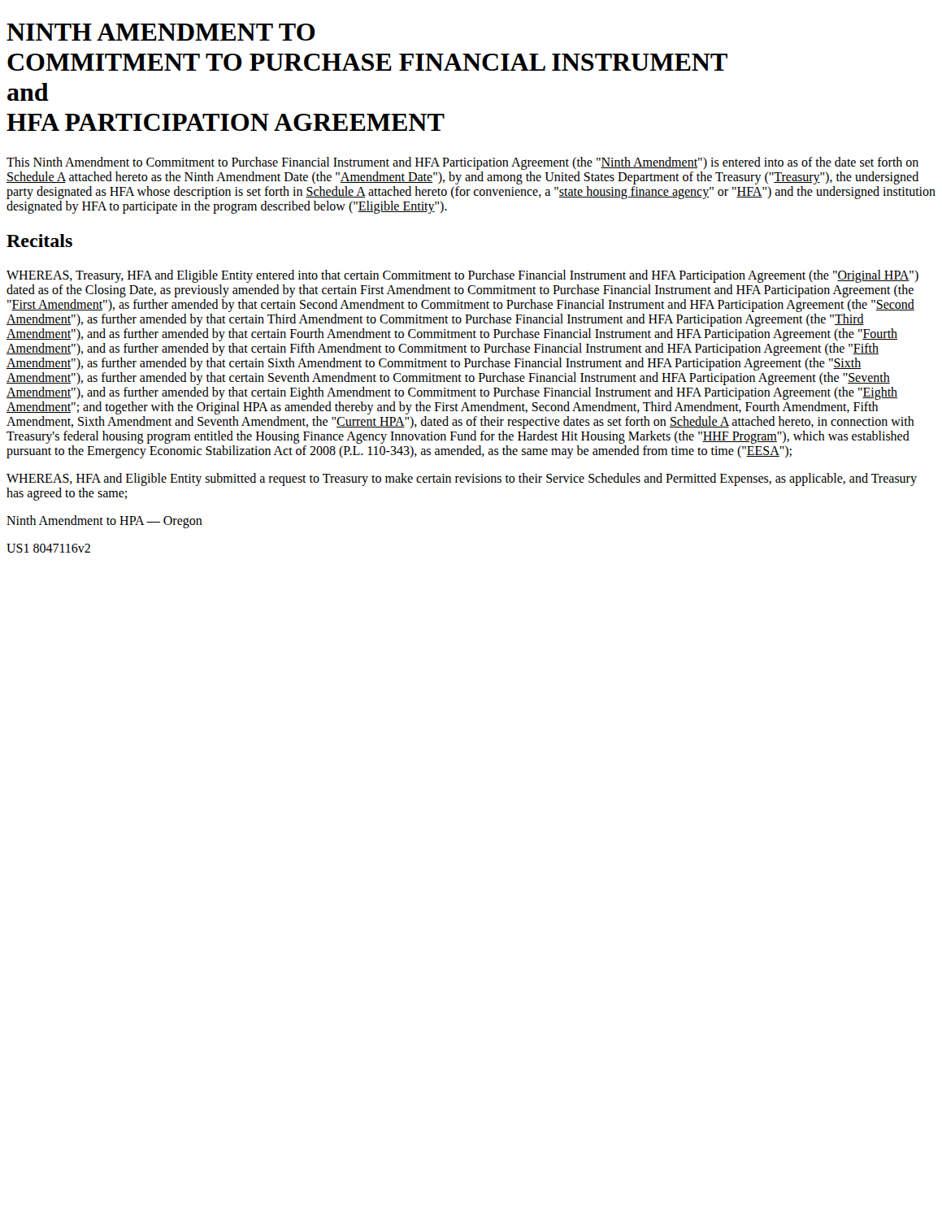NINTH AMENDMENT TO
COMMITMENT TO PURCHASE FINANCIAL INSTRUMENT
and
HFA PARTICIPATION AGREEMENT
This Ninth Amendment to Commitment to Purchase Financial Instrument and HFA Participation Agreement (the "Ninth Amendment") is entered into as of the date set forth on Schedule A attached hereto as the Ninth Amendment Date (the "Amendment Date"), by and among the United States Department of the Treasury ("Treasury"), the undersigned party designated as HFA whose description is set forth in Schedule A attached hereto (for convenience, a "state housing finance agency" or "HFA") and the undersigned institution designated by HFA to participate in the program described below ("Eligible Entity").
Recitals
WHEREAS, Treasury, HFA and Eligible Entity entered into that certain Commitment to Purchase Financial Instrument and HFA Participation Agreement (the "Original HPA") dated as of the Closing Date, as previously amended by that certain First Amendment to Commitment to Purchase Financial Instrument and HFA Participation Agreement (the "First Amendment"), as further amended by that certain Second Amendment to Commitment to Purchase Financial Instrument and HFA Participation Agreement (the "Second Amendment"), as further amended by that certain Third Amendment to Commitment to Purchase Financial Instrument and HFA Participation Agreement (the "Third Amendment"), and as further amended by that certain Fourth Amendment to Commitment to Purchase Financial Instrument and HFA Participation Agreement (the "Fourth Amendment"), and as further amended by that certain Fifth Amendment to Commitment to Purchase Financial Instrument and HFA Participation Agreement (the "Fifth Amendment"), as further amended by that certain Sixth Amendment to Commitment to Purchase Financial Instrument and HFA Participation Agreement (the "Sixth Amendment"), as further amended by that certain Seventh Amendment to Commitment to Purchase Financial Instrument and HFA Participation Agreement (the "Seventh Amendment"), and as further amended by that certain Eighth Amendment to Commitment to Purchase Financial Instrument and HFA Participation Agreement (the "Eighth Amendment"; and together with the Original HPA as amended thereby and by the First Amendment, Second Amendment, Third Amendment, Fourth Amendment, Fifth Amendment, Sixth Amendment and Seventh Amendment, the "Current HPA"), dated as of their respective dates as set forth on Schedule A attached hereto, in connection with Treasury's federal housing program entitled the Housing Finance Agency Innovation Fund for the Hardest Hit Housing Markets (the "HHF Program"), which was established pursuant to the Emergency Economic Stabilization Act of 2008 (P.L. 110-343), as amended, as the same may be amended from time to time ("EESA");
WHEREAS, HFA and Eligible Entity submitted a request to Treasury to make certain revisions to their Service Schedules and Permitted Expenses, as applicable, and Treasury has agreed to the same;
Ninth Amendment to HPA — Oregon
US1 8047116v2